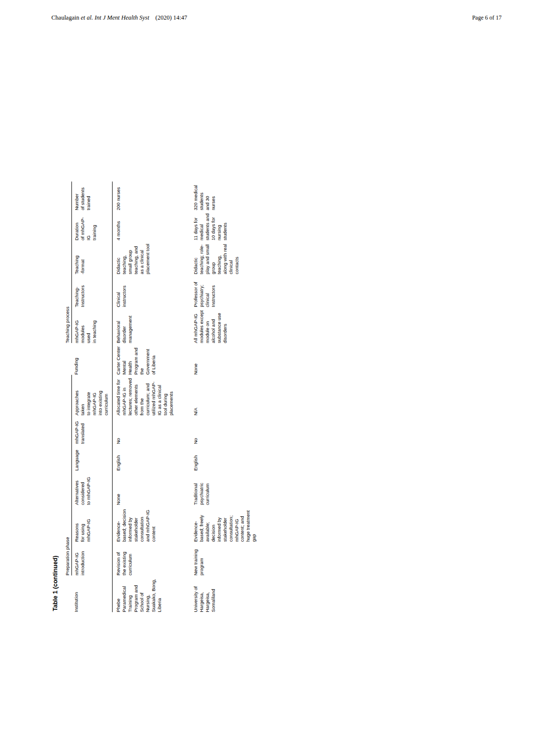Chaulagain et al. Int J Ment Health Syst (2020) 14:47
Page 6 of 17
Table 1 (continued)
| | Preparation phase | | Teaching process |
| --- | --- | --- | --- |
| Institution | mhGAP-IG introduction | Reasons for using mhGAP-IG | Alternatives considered to mhGAP-IG | Language | mhGAP-IG translated | Approaches taken to integrate mhGAP-IG into existing curriculum | Funding | mhGAP-IG modules used in teaching | Teaching- Instructors | Teaching -format | Duration of mhGAP-IG training | Number of students trained |
| Phebe Paramedical Training Program and School of Nursing, Suakako, Bong, Liberia | Revision of the existing curriculum | Evidence-based; decision informed by stakeholder consultation and mhGAP-IG content | None | English | No | Allocated time for mhGAP-IG in lectures; removed other elements from the curriculum; and utilized mhGAP-IG as a clinical tool during placements | Carter Center Mental Health Program and the Government of Liberia | Behavioral disorder management | Clinical instructors | Didactic teaching, small group teaching, and as a clinical placement tool | 4 months | 200 nurses |
| University of Hargeisa, Hargeisa, Somaliland | New training program | Evidence-based; freely available; decision informed by stakeholder consultation; mhGAP-IG content; and huge treatment gap | Traditional psychiatric curriculum | English | No | N/A | None | All mhGAP-IG modules except module on alcohol and substance use disorders | Professor of psychiatry; clinical Instructors | Didactic teaching; role-play and small group teaching, along with real clinical contacts | 11 days for medical students and 10 days for nursing students | 320 medical students and 30 nurses |